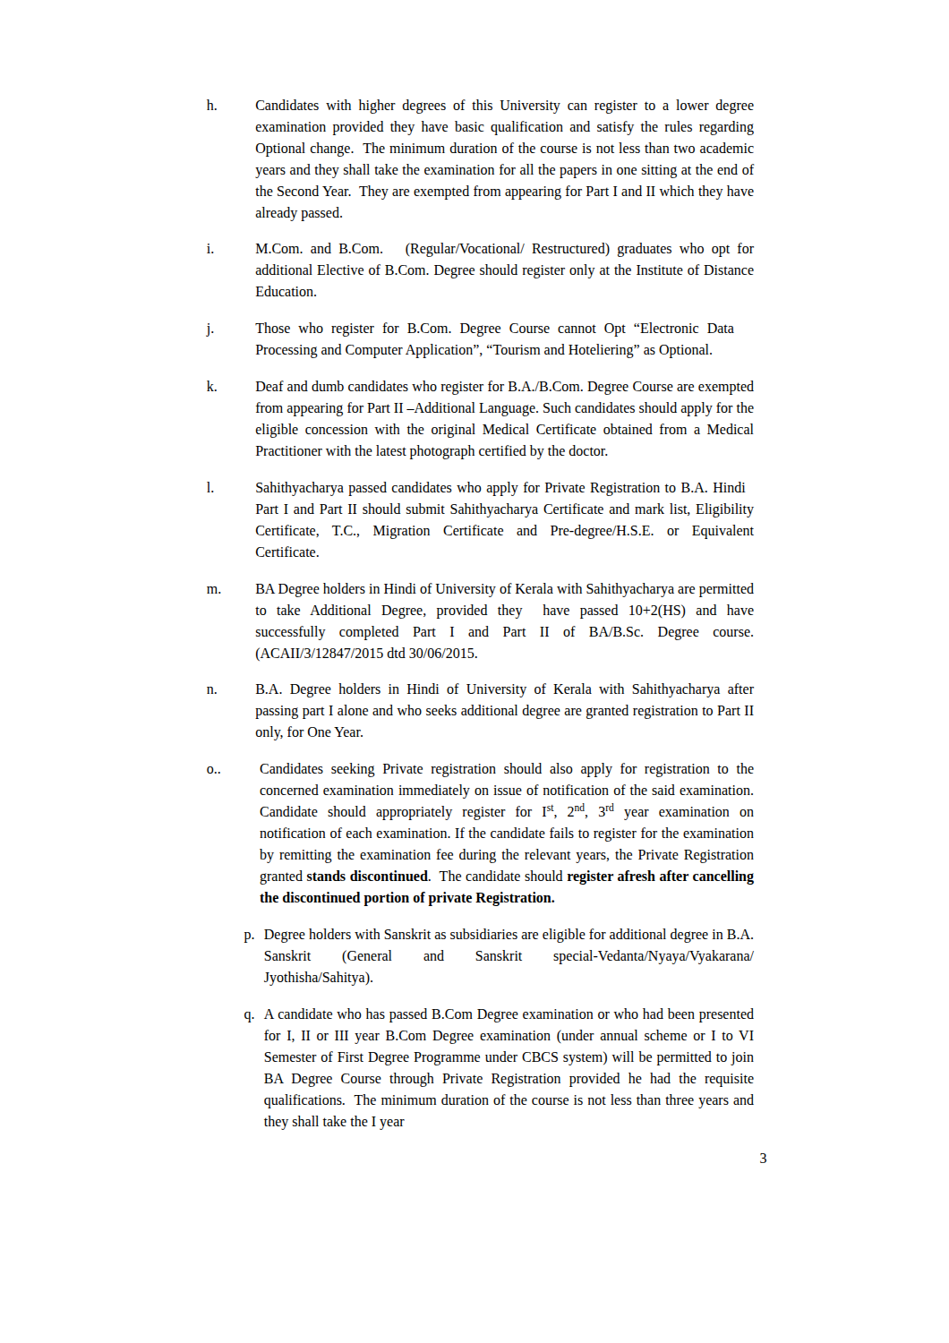h.
Candidates with higher degrees of this University can register to a lower degree examination provided they have basic qualification and satisfy the rules regarding Optional change. The minimum duration of the course is not less than two academic years and they shall take the examination for all the papers in one sitting at the end of the Second Year. They are exempted from appearing for Part I and II which they have already passed.
i.
M.Com. and B.Com. (Regular/Vocational/ Restructured) graduates who opt for additional Elective of B.Com. Degree should register only at the Institute of Distance Education.
j.
Those who register for B.Com. Degree Course cannot Opt “Electronic Data Processing and Computer Application”, “Tourism and Hoteliering” as Optional.
k.
Deaf and dumb candidates who register for B.A./B.Com. Degree Course are exempted from appearing for Part II –Additional Language. Such candidates should apply for the eligible concession with the original Medical Certificate obtained from a Medical Practitioner with the latest photograph certified by the doctor.
l.
Sahithyacharya passed candidates who apply for Private Registration to B.A. Hindi Part I and Part II should submit Sahithyacharya Certificate and mark list, Eligibility Certificate, T.C., Migration Certificate and Pre-degree/H.S.E. or Equivalent Certificate.
m.
BA Degree holders in Hindi of University of Kerala with Sahithyacharya are permitted to take Additional Degree, provided they have passed 10+2(HS) and have successfully completed Part I and Part II of BA/B.Sc. Degree course.(ACAII/3/12847/2015 dtd 30/06/2015.
n.
B.A. Degree holders in Hindi of University of Kerala with Sahithyacharya after passing part I alone and who seeks additional degree are granted registration to Part II only, for One Year.
o..
Candidates seeking Private registration should also apply for registration to the concerned examination immediately on issue of notification of the said examination. Candidate should appropriately register for Ist, 2nd, 3rd year examination on notification of each examination. If the candidate fails to register for the examination by remitting the examination fee during the relevant years, the Private Registration granted stands discontinued. The candidate should register afresh after cancelling the discontinued portion of private Registration.
p.
Degree holders with Sanskrit as subsidiaries are eligible for additional degree in B.A. Sanskrit (General and Sanskrit special-Vedanta/Nyaya/Vyakarana/ Jyothisha/Sahitya).
q.
A candidate who has passed B.Com Degree examination or who had been presented for I, II or III year B.Com Degree examination (under annual scheme or I to VI Semester of First Degree Programme under CBCS system) will be permitted to join BA Degree Course through Private Registration provided he had the requisite qualifications. The minimum duration of the course is not less than three years and they shall take the I year
3